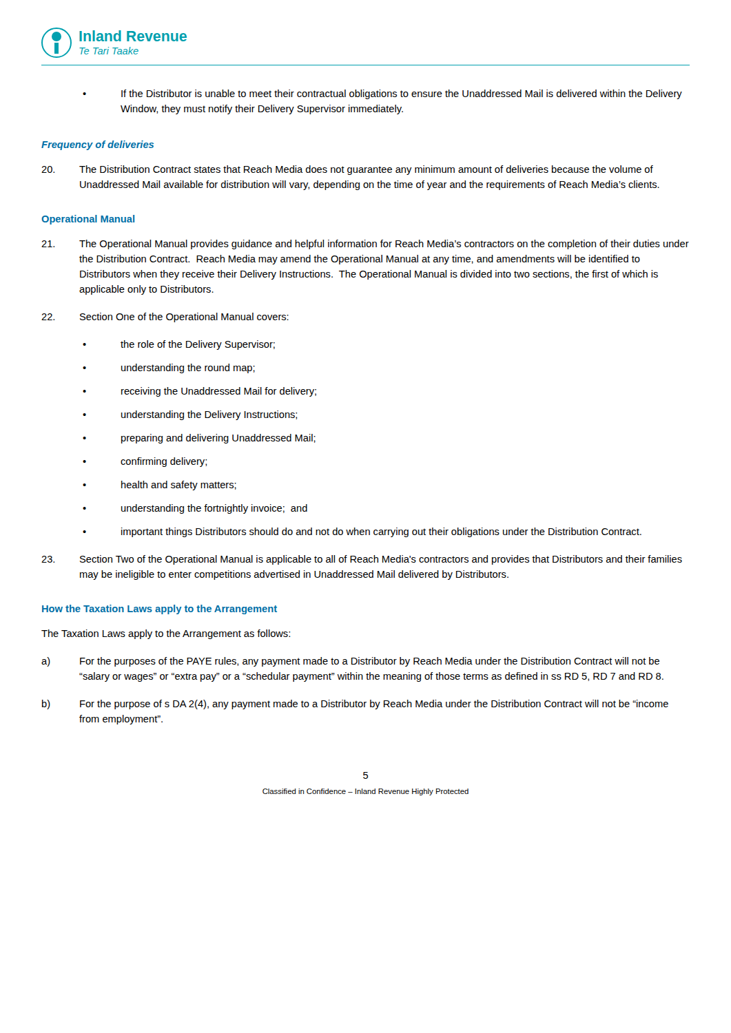Inland Revenue
Te Tari Taake
If the Distributor is unable to meet their contractual obligations to ensure the Unaddressed Mail is delivered within the Delivery Window, they must notify their Delivery Supervisor immediately.
Frequency of deliveries
20.
The Distribution Contract states that Reach Media does not guarantee any minimum amount of deliveries because the volume of Unaddressed Mail available for distribution will vary, depending on the time of year and the requirements of Reach Media’s clients.
Operational Manual
21.
The Operational Manual provides guidance and helpful information for Reach Media’s contractors on the completion of their duties under the Distribution Contract. Reach Media may amend the Operational Manual at any time, and amendments will be identified to Distributors when they receive their Delivery Instructions. The Operational Manual is divided into two sections, the first of which is applicable only to Distributors.
22.
Section One of the Operational Manual covers:
the role of the Delivery Supervisor;
understanding the round map;
receiving the Unaddressed Mail for delivery;
understanding the Delivery Instructions;
preparing and delivering Unaddressed Mail;
confirming delivery;
health and safety matters;
understanding the fortnightly invoice; and
important things Distributors should do and not do when carrying out their obligations under the Distribution Contract.
23.
Section Two of the Operational Manual is applicable to all of Reach Media's contractors and provides that Distributors and their families may be ineligible to enter competitions advertised in Unaddressed Mail delivered by Distributors.
How the Taxation Laws apply to the Arrangement
The Taxation Laws apply to the Arrangement as follows:
a)
For the purposes of the PAYE rules, any payment made to a Distributor by Reach Media under the Distribution Contract will not be “salary or wages” or “extra pay” or a “schedular payment” within the meaning of those terms as defined in ss RD 5, RD 7 and RD 8.
b)
For the purpose of s DA 2(4), any payment made to a Distributor by Reach Media under the Distribution Contract will not be “income from employment”.
5
Classified in Confidence – Inland Revenue Highly Protected